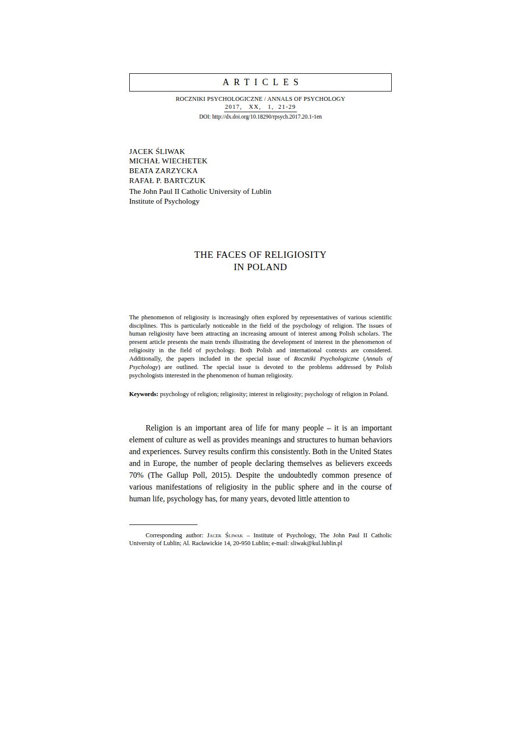ARTICLES
ROCZNIKI PSYCHOLOGICZNE / ANNALS OF PSYCHOLOGY
2017, XX, 1, 21-29
DOI: http://dx.doi.org/10.18290/rpsych.2017.20.1-1en
JACEK ŚLIWAK
MICHAŁ WIECHETEK
BEATA ZARZYCKA
RAFAŁ P. BARTCZUK
The John Paul II Catholic University of Lublin
Institute of Psychology
THE FACES OF RELIGIOSITY
IN POLAND
The phenomenon of religiosity is increasingly often explored by representatives of various scientific disciplines. This is particularly noticeable in the field of the psychology of religion. The issues of human religiosity have been attracting an increasing amount of interest among Polish scholars. The present article presents the main trends illustrating the development of interest in the phenomenon of religiosity in the field of psychology. Both Polish and international contexts are considered. Additionally, the papers included in the special issue of Roczniki Psychologiczne (Annals of Psychology) are outlined. The special issue is devoted to the problems addressed by Polish psychologists interested in the phenomenon of human religiosity.
Keywords: psychology of religion; religiosity; interest in religiosity; psychology of religion in Poland.
Religion is an important area of life for many people – it is an important element of culture as well as provides meanings and structures to human behaviors and experiences. Survey results confirm this consistently. Both in the United States and in Europe, the number of people declaring themselves as believers exceeds 70% (The Gallup Poll, 2015). Despite the undoubtedly common presence of various manifestations of religiosity in the public sphere and in the course of human life, psychology has, for many years, devoted little attention to
Corresponding author: Jacek Śliwak – Institute of Psychology, The John Paul II Catholic University of Lublin; Al. Racławickie 14, 20-950 Lublin; e-mail: sliwak@kul.lublin.pl